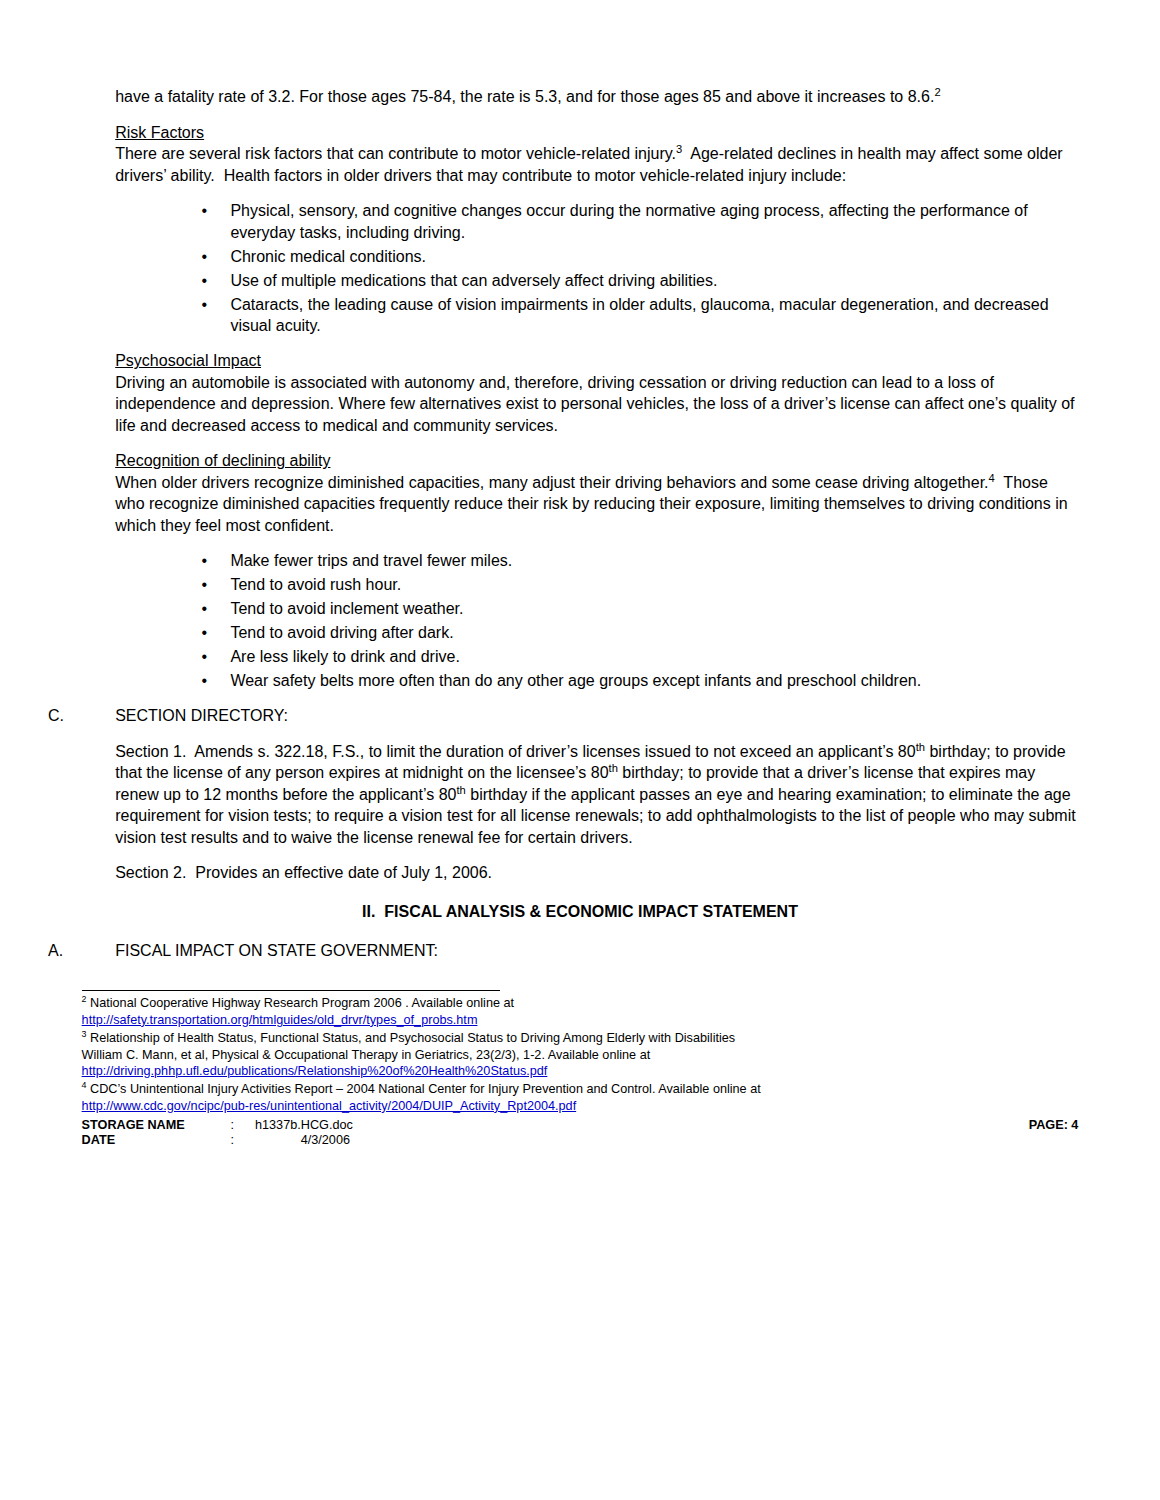have a fatality rate of 3.2. For those ages 75-84, the rate is 5.3, and for those ages 85 and above it increases to 8.6.2
Risk Factors
There are several risk factors that can contribute to motor vehicle-related injury.3 Age-related declines in health may affect some older drivers’ ability. Health factors in older drivers that may contribute to motor vehicle-related injury include:
Physical, sensory, and cognitive changes occur during the normative aging process, affecting the performance of everyday tasks, including driving.
Chronic medical conditions.
Use of multiple medications that can adversely affect driving abilities.
Cataracts, the leading cause of vision impairments in older adults, glaucoma, macular degeneration, and decreased visual acuity.
Psychosocial Impact
Driving an automobile is associated with autonomy and, therefore, driving cessation or driving reduction can lead to a loss of independence and depression. Where few alternatives exist to personal vehicles, the loss of a driver’s license can affect one’s quality of life and decreased access to medical and community services.
Recognition of declining ability
When older drivers recognize diminished capacities, many adjust their driving behaviors and some cease driving altogether.4 Those who recognize diminished capacities frequently reduce their risk by reducing their exposure, limiting themselves to driving conditions in which they feel most confident.
Make fewer trips and travel fewer miles.
Tend to avoid rush hour.
Tend to avoid inclement weather.
Tend to avoid driving after dark.
Are less likely to drink and drive.
Wear safety belts more often than do any other age groups except infants and preschool children.
C. SECTION DIRECTORY:
Section 1. Amends s. 322.18, F.S., to limit the duration of driver’s licenses issued to not exceed an applicant’s 80th birthday; to provide that the license of any person expires at midnight on the licensee’s 80th birthday; to provide that a driver’s license that expires may renew up to 12 months before the applicant’s 80th birthday if the applicant passes an eye and hearing examination; to eliminate the age requirement for vision tests; to require a vision test for all license renewals; to add ophthalmologists to the list of people who may submit vision test results and to waive the license renewal fee for certain drivers.
Section 2. Provides an effective date of July 1, 2006.
II. FISCAL ANALYSIS & ECONOMIC IMPACT STATEMENT
A. FISCAL IMPACT ON STATE GOVERNMENT:
2 National Cooperative Highway Research Program 2006 . Available online at
http://safety.transportation.org/htmlguides/old_drvr/types_of_probs.htm
3 Relationship of Health Status, Functional Status, and Psychosocial Status to Driving Among Elderly with Disabilities
William C. Mann, et al, Physical & Occupational Therapy in Geriatrics, 23(2/3), 1-2. Available online at
http://driving.phhp.ufl.edu/publications/Relationship%20of%20Health%20Status.pdf
4 CDC’s Unintentional Injury Activities Report – 2004 National Center for Injury Prevention and Control. Available online at
http://www.cdc.gov/ncipc/pub-res/unintentional_activity/2004/DUIP_Activity_Rpt2004.pdf
STORAGE NAME: h1337b.HCG.doc PAGE: 4
DATE: 4/3/2006